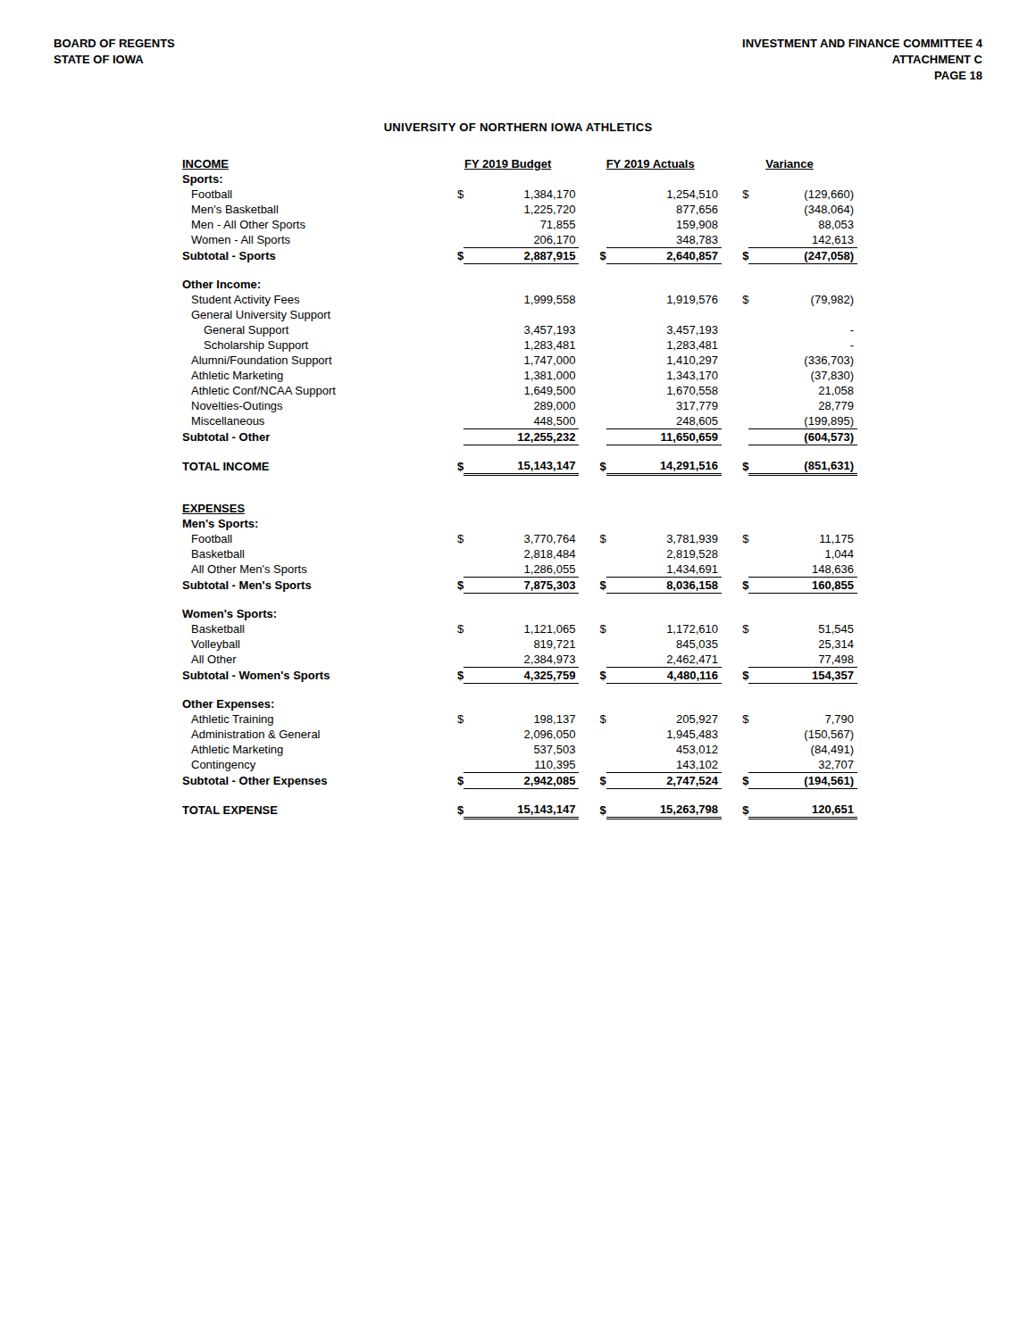BOARD OF REGENTS
STATE OF IOWA
INVESTMENT AND FINANCE COMMITTEE 4
ATTACHMENT C
PAGE 18
UNIVERSITY OF NORTHERN IOWA ATHLETICS
| INCOME | FY 2019 Budget | FY 2019 Actuals | Variance |
| --- | --- | --- | --- |
| Sports: | | | | | | |
| Football | $ | 1,384,170 | | 1,254,510 | $ | (129,660) |
| Men's Basketball | | 1,225,720 | | 877,656 | | (348,064) |
| Men - All Other Sports | | 71,855 | | 159,908 | | 88,053 |
| Women - All Sports | | 206,170 | | 348,783 | | 142,613 |
| Subtotal - Sports | $ | 2,887,915 | $ | 2,640,857 | $ | (247,058) |
| Other Income: | | | | | | |
| Student Activity Fees | | 1,999,558 | | 1,919,576 | $ | (79,982) |
| General University Support | | | | | | |
| General Support | | 3,457,193 | | 3,457,193 | | - |
| Scholarship Support | | 1,283,481 | | 1,283,481 | | - |
| Alumni/Foundation Support | | 1,747,000 | | 1,410,297 | | (336,703) |
| Athletic Marketing | | 1,381,000 | | 1,343,170 | | (37,830) |
| Athletic Conf/NCAA Support | | 1,649,500 | | 1,670,558 | | 21,058 |
| Novelties-Outings | | 289,000 | | 317,779 | | 28,779 |
| Miscellaneous | | 448,500 | | 248,605 | | (199,895) |
| Subtotal - Other | | 12,255,232 | | 11,650,659 | | (604,573) |
| TOTAL INCOME | $ | 15,143,147 | $ | 14,291,516 | $ | (851,631) |
| EXPENSES | | | | | | |
| Men's Sports: | | | | | | |
| Football | $ | 3,770,764 | $ | 3,781,939 | $ | 11,175 |
| Basketball | | 2,818,484 | | 2,819,528 | | 1,044 |
| All Other Men's Sports | | 1,286,055 | | 1,434,691 | | 148,636 |
| Subtotal - Men's Sports | $ | 7,875,303 | $ | 8,036,158 | $ | 160,855 |
| Women's Sports: | | | | | | |
| Basketball | $ | 1,121,065 | $ | 1,172,610 | $ | 51,545 |
| Volleyball | | 819,721 | | 845,035 | | 25,314 |
| All Other | | 2,384,973 | | 2,462,471 | | 77,498 |
| Subtotal - Women's Sports | $ | 4,325,759 | $ | 4,480,116 | $ | 154,357 |
| Other Expenses: | | | | | | |
| Athletic Training | $ | 198,137 | $ | 205,927 | $ | 7,790 |
| Administration & General | | 2,096,050 | | 1,945,483 | | (150,567) |
| Athletic Marketing | | 537,503 | | 453,012 | | (84,491) |
| Contingency | | 110,395 | | 143,102 | | 32,707 |
| Subtotal - Other Expenses | $ | 2,942,085 | $ | 2,747,524 | $ | (194,561) |
| TOTAL EXPENSE | $ | 15,143,147 | $ | 15,263,798 | $ | 120,651 |